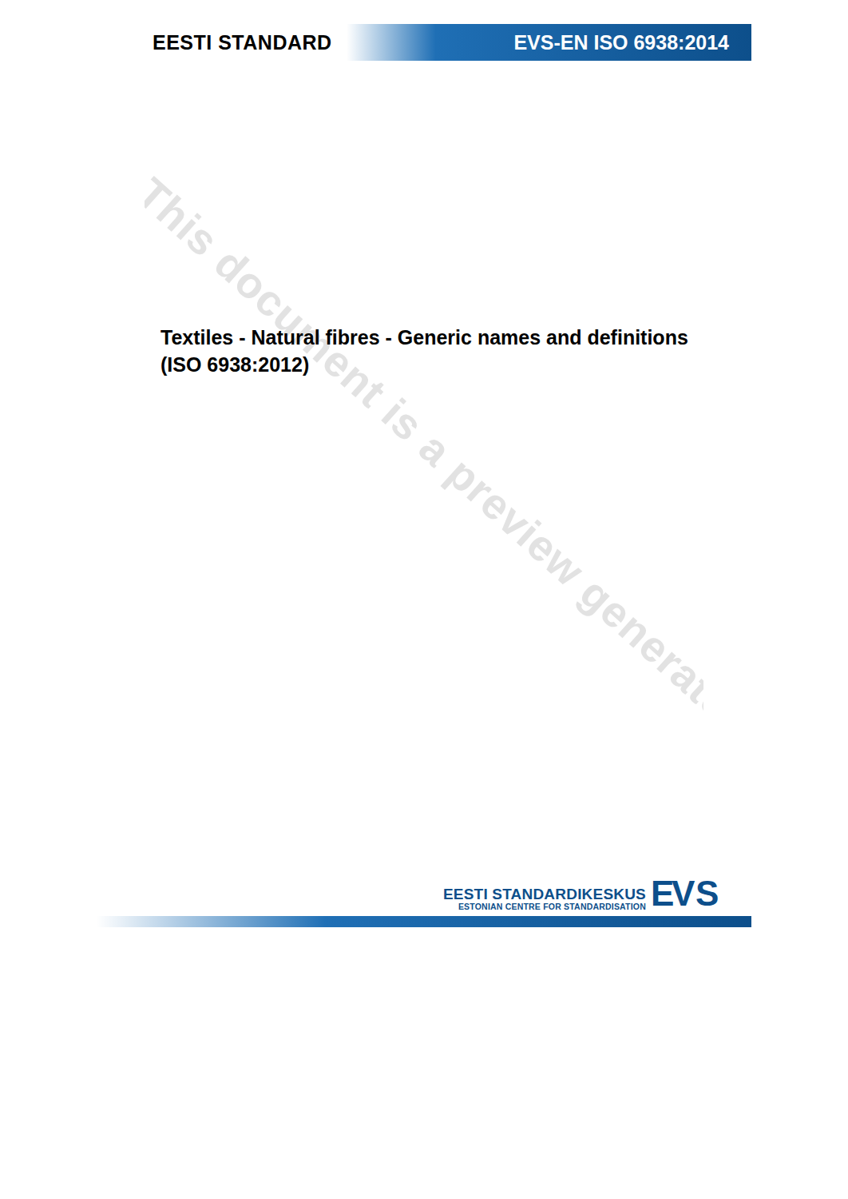EESTI STANDARD
EVS-EN ISO 6938:2014
This document is a preview generated by EVS
Textiles - Natural fibres - Generic names and definitions (ISO 6938:2012)
EESTI STANDARDIKESKUS
ESTONIAN CENTRE FOR STANDARDISATION
E V S